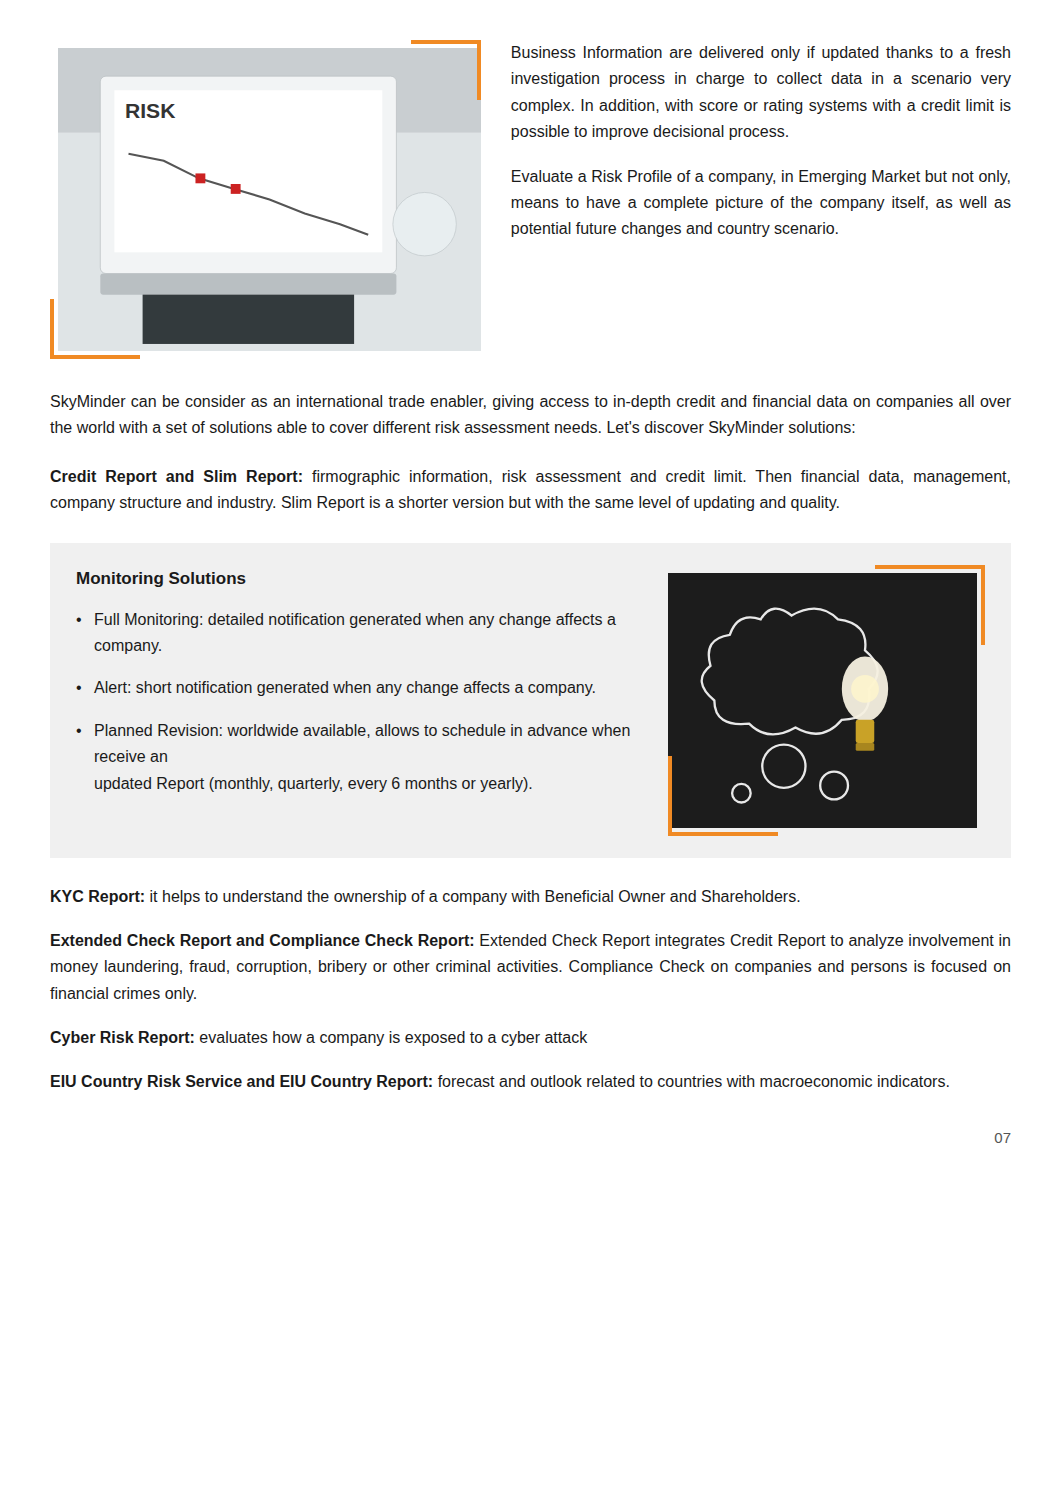Business Information are delivered only if updated thanks to a fresh investigation process in charge to collect data in a scenario very complex. In addition, with score or rating systems with a credit limit is possible to improve decisional process.
Evaluate a Risk Profile of a company, in Emerging Market but not only, means to have a complete picture of the company itself, as well as potential future changes and country scenario.
SkyMinder can be consider as an international trade enabler, giving access to in-depth credit and financial data on companies all over the world with a set of solutions able to cover different risk assessment needs. Let's discover SkyMinder solutions:
Credit Report and Slim Report: firmographic information, risk assessment and credit limit. Then financial data, management, company structure and industry. Slim Report is a shorter version but with the same level of updating and quality.
Monitoring Solutions
Full Monitoring: detailed notification generated when any change affects a company.
Alert: short notification generated when any change affects a company.
Planned Revision: worldwide available, allows to schedule in advance when receive anupdated Report (monthly, quarterly, every 6 months or yearly).
KYC Report: it helps to understand the ownership of a company with Beneficial Owner and Shareholders.
Extended Check Report and Compliance Check Report: Extended Check Report integrates Credit Report to analyze involvement in money laundering, fraud, corruption, bribery or other criminal activities. Compliance Check on companies and persons is focused on financial crimes only.
Cyber Risk Report: evaluates how a company is exposed to a cyber attack
EIU Country Risk Service and EIU Country Report: forecast and outlook related to countries with macroeconomic indicators.
07